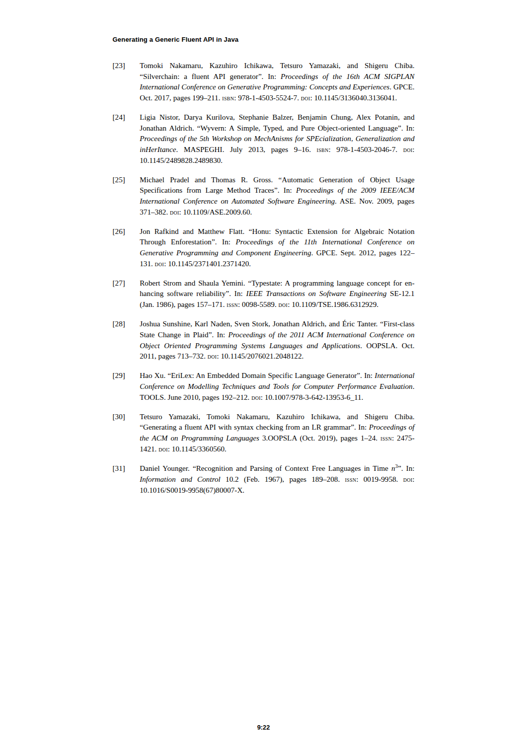Generating a Generic Fluent API in Java
[23] Tomoki Nakamaru, Kazuhiro Ichikawa, Tetsuro Yamazaki, and Shigeru Chiba. “Silverchain: a fluent API generator”. In: Proceedings of the 16th ACM SIGPLAN International Conference on Generative Programming: Concepts and Experiences. GPCE. Oct. 2017, pages 199–211. isbn: 978-1-4503-5524-7. doi: 10.1145/3136040.3136041.
[24] Ligia Nistor, Darya Kurilova, Stephanie Balzer, Benjamin Chung, Alex Potanin, and Jonathan Aldrich. “Wyvern: A Simple, Typed, and Pure Object-oriented Language”. In: Proceedings of the 5th Workshop on MechAnisms for SPEcialization, Generalization and inHerItance. MASPEGHI. July 2013, pages 9–16. isbn: 978-1-4503-2046-7. doi: 10.1145/2489828.2489830.
[25] Michael Pradel and Thomas R. Gross. “Automatic Generation of Object Usage Specifications from Large Method Traces”. In: Proceedings of the 2009 IEEE/ACM International Conference on Automated Software Engineering. ASE. Nov. 2009, pages 371–382. doi: 10.1109/ASE.2009.60.
[26] Jon Rafkind and Matthew Flatt. “Honu: Syntactic Extension for Algebraic Notation Through Enforestation”. In: Proceedings of the 11th International Conference on Generative Programming and Component Engineering. GPCE. Sept. 2012, pages 122–131. doi: 10.1145/2371401.2371420.
[27] Robert Strom and Shaula Yemini. “Typestate: A programming language concept for enhancing software reliability”. In: IEEE Transactions on Software Engineering SE-12.1 (Jan. 1986), pages 157–171. issn: 0098-5589. doi: 10.1109/TSE.1986.6312929.
[28] Joshua Sunshine, Karl Naden, Sven Stork, Jonathan Aldrich, and Éric Tanter. “First-class State Change in Plaid”. In: Proceedings of the 2011 ACM International Conference on Object Oriented Programming Systems Languages and Applications. OOPSLA. Oct. 2011, pages 713–732. doi: 10.1145/2076021.2048122.
[29] Hao Xu. “EriLex: An Embedded Domain Specific Language Generator”. In: International Conference on Modelling Techniques and Tools for Computer Performance Evaluation. TOOLS. June 2010, pages 192–212. doi: 10.1007/978-3-642-13953-6_11.
[30] Tetsuro Yamazaki, Tomoki Nakamaru, Kazuhiro Ichikawa, and Shigeru Chiba. “Generating a fluent API with syntax checking from an LR grammar”. In: Proceedings of the ACM on Programming Languages 3.OOPSLA (Oct. 2019), pages 1–24. issn: 2475-1421. doi: 10.1145/3360560.
[31] Daniel Younger. “Recognition and Parsing of Context Free Languages in Time n3”. In: Information and Control 10.2 (Feb. 1967), pages 189–208. issn: 0019-9958. doi: 10.1016/S0019-9958(67)80007-X.
9:22